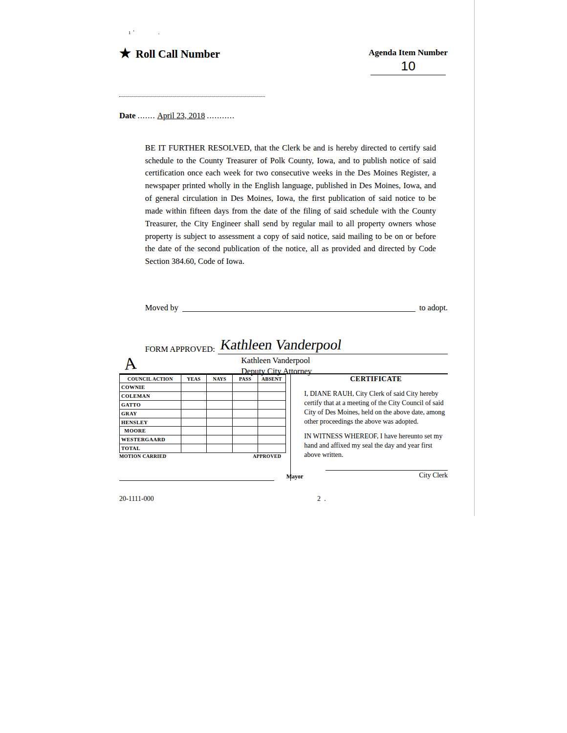ı' .
★Roll Call Number
Agenda Item Number 10
Date ....... April 23, 2018...........
BE IT FURTHER RESOLVED, that the Clerk be and is hereby directed to certify said schedule to the County Treasurer of Polk County, Iowa, and to publish notice of said certification once each week for two consecutive weeks in the Des Moines Register, a newspaper printed wholly in the English language, published in Des Moines, Iowa, and of general circulation in Des Moines, Iowa, the first publication of said notice to be made within fifteen days from the date of the filing of said schedule with the County Treasurer, the City Engineer shall send by regular mail to all property owners whose property is subject to assessment a copy of said notice, said mailing to be on or before the date of the second publication of the notice, all as provided and directed by Code Section 384.60, Code of Iowa.
Moved by to adopt.
A   
FORM APPROVED: Kathleen Vanderpool
Kathleen Vanderpool
Deputy City Attorney
| COUNCIL ACTION | YEAS | NAYS | PASS | ABSENT |
| --- | --- | --- | --- | --- |
| COWNIE | | | | |
| COLEMAN | | | | |
| GATTO | | | | |
| GRAY | | | | |
| HENSLEY | | | | |
| MOORE | | | | |
| WESTERGAARD | | | | |
| TOTAL | | | | |
MOTION CARRIED
APPROVED
Mayor
CERTIFICATE
I, DIANE RAUH, City Clerk of said City hereby certify that at a meeting of the City Council of said City of Des Moines, held on the above date, among other proceedings the above was adopted.
IN WITNESS WHEREOF, I have hereunto set my hand and affixed my seal the day and year first above written.
City Clerk
20-1111-000
2 .